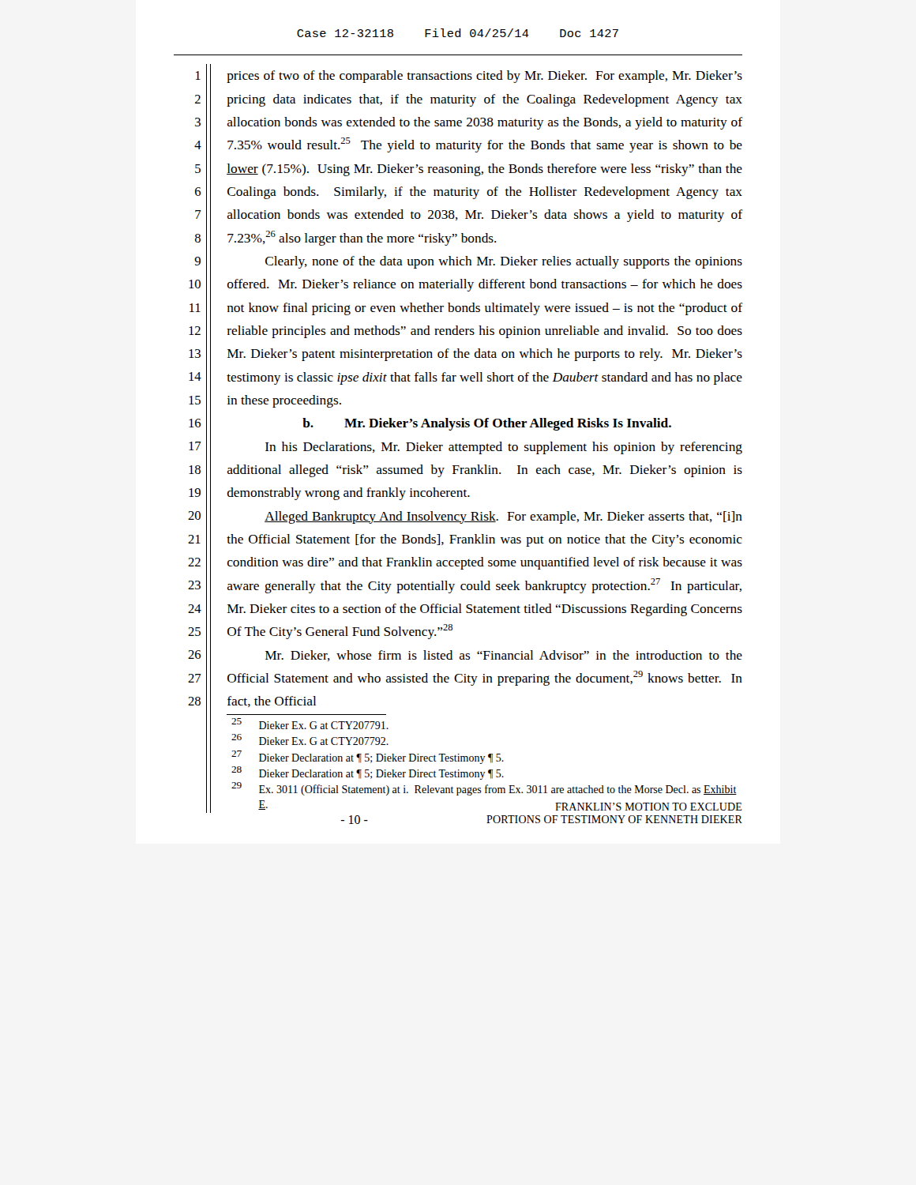Case 12-32118 Filed 04/25/14 Doc 1427
1
2
3
4
5
6
7
8
9
10
11
12
13
14
15
16
17
18
19
20
21
22
23
24
25
26
27
28
prices of two of the comparable transactions cited by Mr. Dieker. For example, Mr. Dieker’s pricing data indicates that, if the maturity of the Coalinga Redevelopment Agency tax allocation bonds was extended to the same 2038 maturity as the Bonds, a yield to maturity of 7.35% would result.25 The yield to maturity for the Bonds that same year is shown to be lower (7.15%). Using Mr. Dieker’s reasoning, the Bonds therefore were less “risky” than the Coalinga bonds. Similarly, if the maturity of the Hollister Redevelopment Agency tax allocation bonds was extended to 2038, Mr. Dieker’s data shows a yield to maturity of 7.23%,26 also larger than the more “risky” bonds.
Clearly, none of the data upon which Mr. Dieker relies actually supports the opinions offered. Mr. Dieker’s reliance on materially different bond transactions – for which he does not know final pricing or even whether bonds ultimately were issued – is not the “product of reliable principles and methods” and renders his opinion unreliable and invalid. So too does Mr. Dieker’s patent misinterpretation of the data on which he purports to rely. Mr. Dieker’s testimony is classic ipse dixit that falls far well short of the Daubert standard and has no place in these proceedings.
b. Mr. Dieker’s Analysis Of Other Alleged Risks Is Invalid.
In his Declarations, Mr. Dieker attempted to supplement his opinion by referencing additional alleged “risk” assumed by Franklin. In each case, Mr. Dieker’s opinion is demonstrably wrong and frankly incoherent.
Alleged Bankruptcy And Insolvency Risk. For example, Mr. Dieker asserts that, “[i]n the Official Statement [for the Bonds], Franklin was put on notice that the City’s economic condition was dire” and that Franklin accepted some unquantified level of risk because it was aware generally that the City potentially could seek bankruptcy protection.27 In particular, Mr. Dieker cites to a section of the Official Statement titled “Discussions Regarding Concerns Of The City’s General Fund Solvency.”28
Mr. Dieker, whose firm is listed as “Financial Advisor” in the introduction to the Official Statement and who assisted the City in preparing the document,29 knows better. In fact, the Official
25
Dieker Ex. G at CTY207791.
26
Dieker Ex. G at CTY207792.
27
Dieker Declaration at ¶ 5; Dieker Direct Testimony ¶ 5.
28
Dieker Declaration at ¶ 5; Dieker Direct Testimony ¶ 5.
29
Ex. 3011 (Official Statement) at i. Relevant pages from Ex. 3011 are attached to the Morse Decl. as Exhibit E.
- 10 -
FRANKLIN’S MOTION TO EXCLUDE
PORTIONS OF TESTIMONY OF KENNETH DIEKER